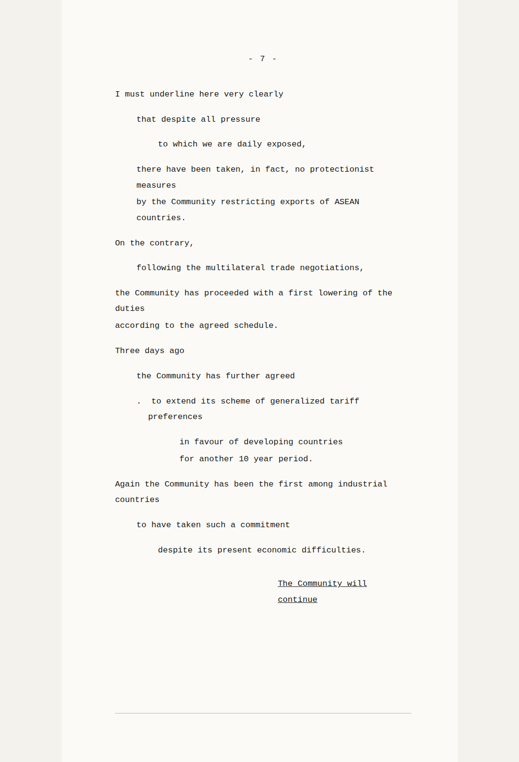- 7 -
I must underline here very clearly
that despite all pressure
to which we are daily exposed,
there have been taken, in fact, no protectionist measures
by the Community restricting exports of ASEAN countries.
On the contrary,
following the multilateral trade negotiations,
the Community has proceeded with a first lowering of the duties
according to the agreed schedule.
Three days ago
the Community has further agreed
. to extend its scheme of generalized tariff preferences
in favour of developing countries
for another 10 year period.
Again the Community has been the first among industrial countries
to have taken such a commitment
despite its present economic difficulties.
The Community will continue